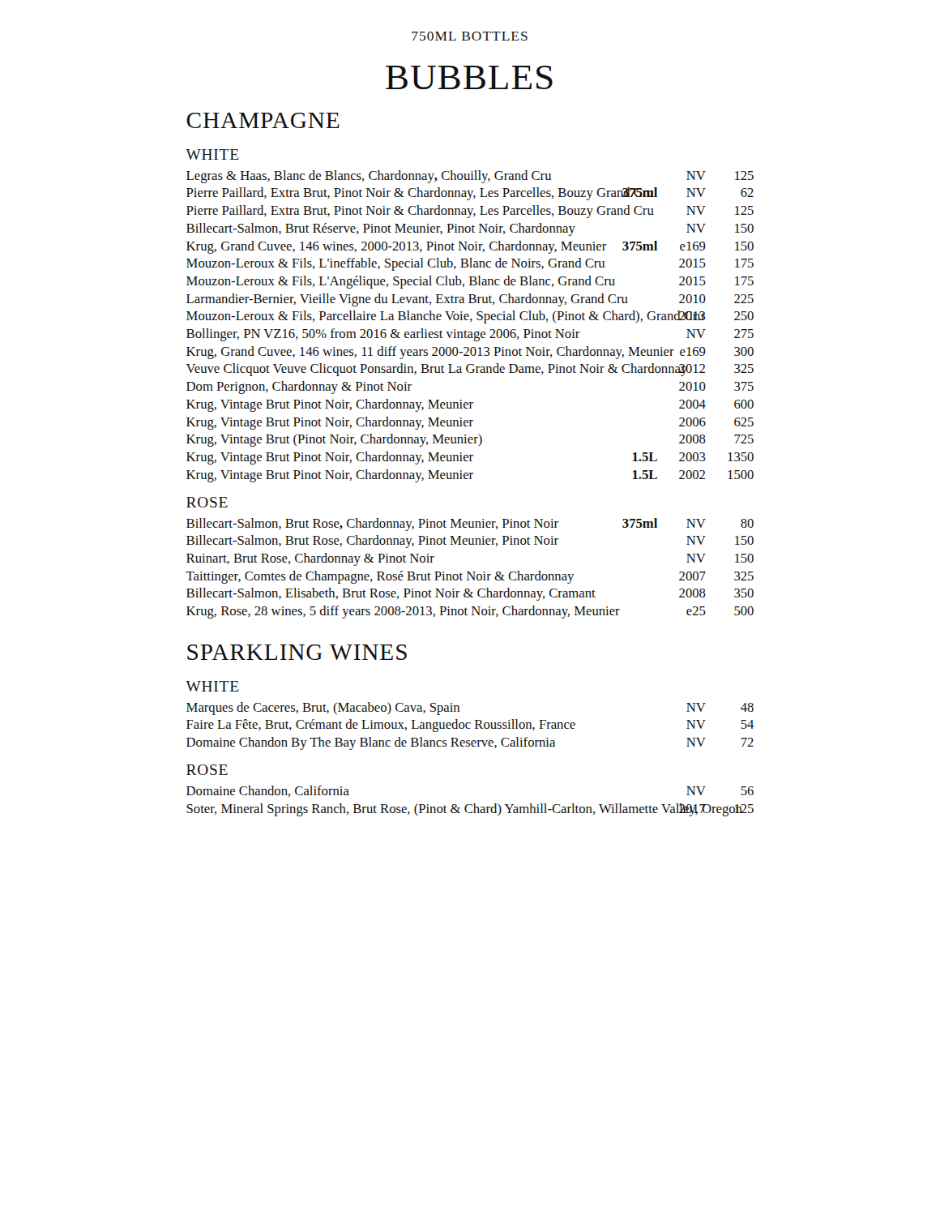750ML BOTTLES
BUBBLES
CHAMPAGNE
WHITE
| Legras & Haas, Blanc de Blancs, Chardonnay , Chouilly, Grand Cru | | NV | 125 |
| Pierre Paillard, Extra Brut, Pinot Noir & Chardonnay, Les Parcelles, Bouzy Grand Cru | 375ml | NV | 62 |
| Pierre Paillard, Extra Brut, Pinot Noir & Chardonnay, Les Parcelles, Bouzy Grand Cru | | NV | 125 |
| Billecart-Salmon, Brut Réserve, Pinot Meunier, Pinot Noir, Chardonnay | | NV | 150 |
| Krug, Grand Cuvee, 146 wines, 2000-2013, Pinot Noir, Chardonnay, Meunier | 375ml | e169 | 150 |
| Mouzon-Leroux & Fils, L'ineffable, Special Club, Blanc de Noirs, Grand Cru | | 2015 | 175 |
| Mouzon-Leroux & Fils, L'Angélique, Special Club, Blanc de Blanc, Grand Cru | | 2015 | 175 |
| Larmandier-Bernier, Vieille Vigne du Levant, Extra Brut, Chardonnay, Grand Cru | | 2010 | 225 |
| Mouzon-Leroux & Fils, Parcellaire La Blanche Voie, Special Club, (Pinot & Chard), Grand Cru | | 2013 | 250 |
| Bollinger, PN VZ16, 50% from 2016 & earliest vintage 2006, Pinot Noir | | NV | 275 |
| Krug, Grand Cuvee, 146 wines, 11 diff years 2000-2013 Pinot Noir, Chardonnay, Meunier | | e169 | 300 |
| Veuve Clicquot Veuve Clicquot Ponsardin, Brut La Grande Dame, Pinot Noir & Chardonnay | | 2012 | 325 |
| Dom Perignon, Chardonnay & Pinot Noir | | 2010 | 375 |
| Krug, Vintage Brut Pinot Noir, Chardonnay, Meunier | | 2004 | 600 |
| Krug, Vintage Brut Pinot Noir, Chardonnay, Meunier | | 2006 | 625 |
| Krug, Vintage Brut (Pinot Noir, Chardonnay, Meunier) | | 2008 | 725 |
| Krug, Vintage Brut Pinot Noir, Chardonnay, Meunier | 1.5L | 2003 | 1350 |
| Krug, Vintage Brut Pinot Noir, Chardonnay, Meunier | 1.5L | 2002 | 1500 |
ROSE
| Billecart-Salmon, Brut Rose , Chardonnay, Pinot Meunier, Pinot Noir | 375ml | NV | 80 |
| Billecart-Salmon, Brut Rose, Chardonnay, Pinot Meunier, Pinot Noir | | NV | 150 |
| Ruinart, Brut Rose, Chardonnay & Pinot Noir | | NV | 150 |
| Taittinger, Comtes de Champagne, Rosé Brut Pinot Noir & Chardonnay | | 2007 | 325 |
| Billecart-Salmon, Elisabeth, Brut Rose, Pinot Noir & Chardonnay, Cramant | | 2008 | 350 |
| Krug, Rose, 28 wines, 5 diff years 2008-2013, Pinot Noir, Chardonnay, Meunier | | e25 | 500 |
SPARKLING WINES
WHITE
| Marques de Caceres, Brut, (Macabeo) Cava, Spain | | NV | 48 |
| Faire La Fête, Brut, Crémant de Limoux, Languedoc Roussillon, France | | NV | 54 |
| Domaine Chandon By The Bay Blanc de Blancs Reserve, California | | NV | 72 |
ROSE
| Domaine Chandon, California | | NV | 56 |
| Soter, Mineral Springs Ranch, Brut Rose, (Pinot & Chard) Yamhill-Carlton, Willamette Valley, Oregon | | 2017 | 125 |